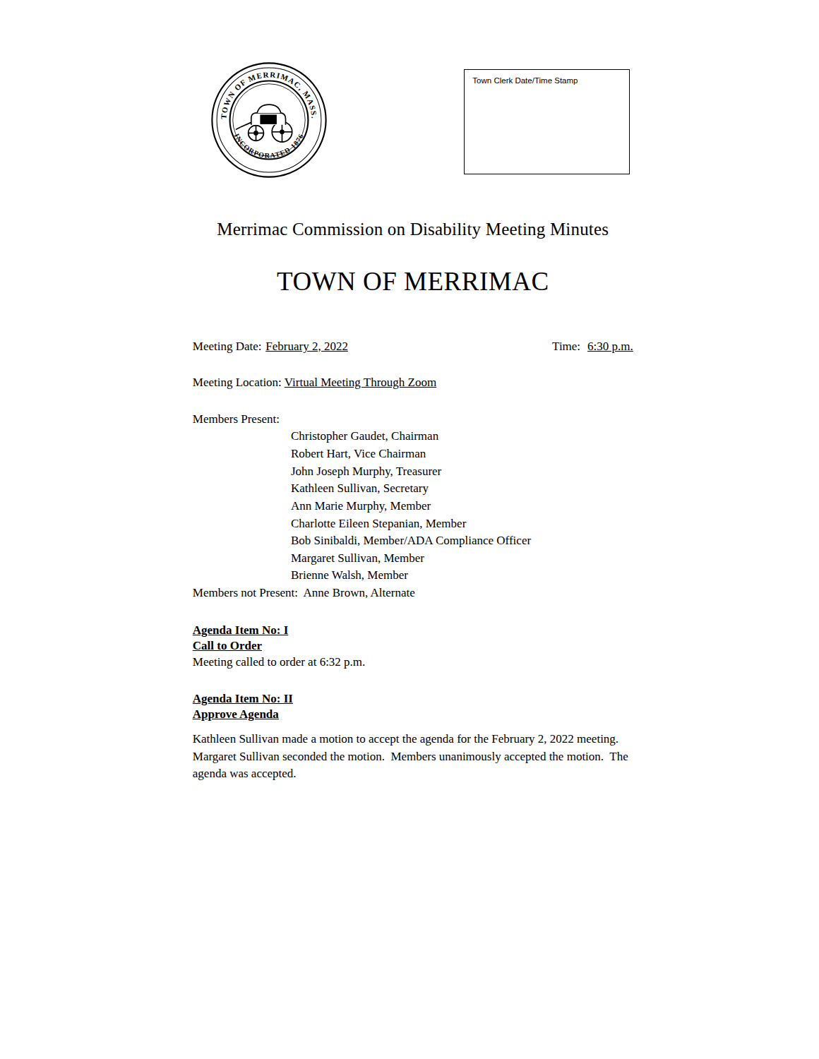TOWN OF MERRIMAC, MASS. INCORPORATED 1876
Town Clerk Date/Time Stamp
Merrimac Commission on Disability Meeting Minutes
TOWN OF MERRIMAC
Meeting Date: February 2, 2022 Time: 6:30 p.m.
Meeting Location: Virtual Meeting Through Zoom
Members Present:
Christopher Gaudet, Chairman
Robert Hart, Vice Chairman
John Joseph Murphy, Treasurer
Kathleen Sullivan, Secretary
Ann Marie Murphy, Member
Charlotte Eileen Stepanian, Member
Bob Sinibaldi, Member/ADA Compliance Officer
Margaret Sullivan, Member
Brienne Walsh, Member
Members not Present: Anne Brown, Alternate
Agenda Item No: ICall to Order
Meeting called to order at 6:32 p.m.
Agenda Item No: IIApprove Agenda
Kathleen Sullivan made a motion to accept the agenda for the February 2, 2022 meeting. Margaret Sullivan seconded the motion. Members unanimously accepted the motion. The agenda was accepted.